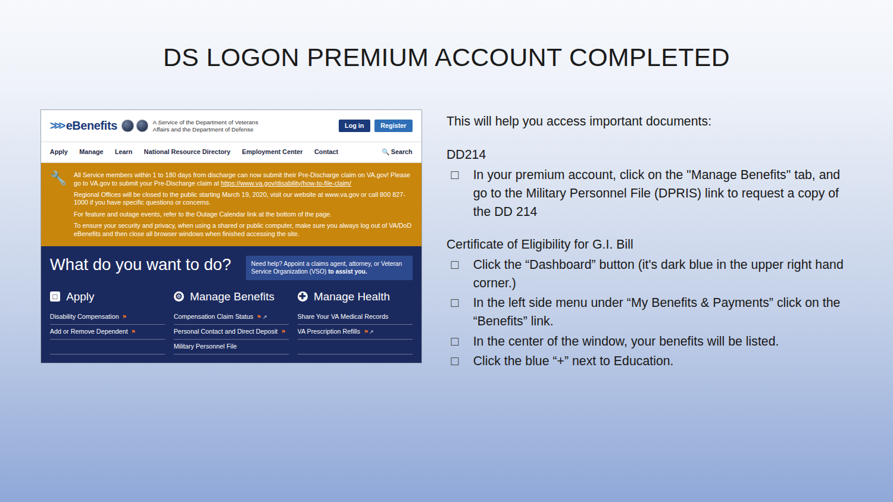DS LOGON PREMIUM ACCOUNT COMPLETED
>>>eBenefits
A Service of the Department of Veterans Affairs and the Department of Defense
Log in
Register
Apply Manage Learn National Resource Directory Employment Center Contact 🔍 Search
🔧
All Service members within 1 to 180 days from discharge can now submit their Pre-Discharge claim on VA.gov! Please go to VA.gov to submit your Pre-Discharge claim at https://www.va.gov/disability/how-to-file-claim/
Regional Offices will be closed to the public starting March 19, 2020, visit our website at www.va.gov or call 800 827-1000 if you have specific questions or concerns.
For feature and outage events, refer to the Outage Calendar link at the bottom of the page.
To ensure your security and privacy, when using a shared or public computer, make sure you always log out of VA/DoD eBenefits and then close all browser windows when finished accessing the site.
What do you want to do?
Need help? Appoint a claims agent, attorney, or Veteran Service Organization (VSO) to assist you.
□ Apply
Disability Compensation ⚑
Add or Remove Dependent ⚑
⚙ Manage Benefits
Compensation Claim Status ⚑↗
Personal Contact and Direct Deposit ⚑
Military Personnel File
✚ Manage Health
Share Your VA Medical Records
VA Prescription Refills ⚑↗
This will help you access important documents:
DD214
In your premium account, click on the "Manage Benefits" tab, and go to the Military Personnel File (DPRIS) link to request a copy of the DD 214
Certificate of Eligibility for G.I. Bill
Click the “Dashboard” button (it's dark blue in the upper right hand corner.)
In the left side menu under “My Benefits & Payments” click on the “Benefits” link.
In the center of the window, your benefits will be listed.
Click the blue “+” next to Education.